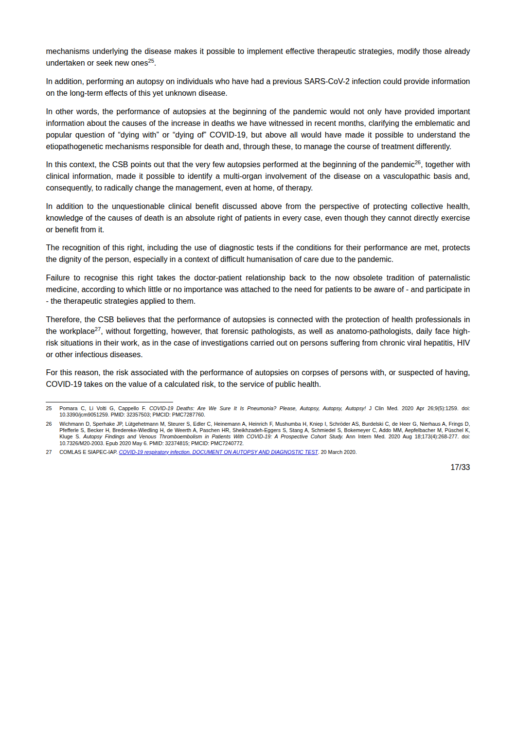mechanisms underlying the disease makes it possible to implement effective therapeutic strategies, modify those already undertaken or seek new ones25.
In addition, performing an autopsy on individuals who have had a previous SARS-CoV-2 infection could provide information on the long-term effects of this yet unknown disease.
In other words, the performance of autopsies at the beginning of the pandemic would not only have provided important information about the causes of the increase in deaths we have witnessed in recent months, clarifying the emblematic and popular question of “dying with” or “dying of” COVID-19, but above all would have made it possible to understand the etiopathogenetic mechanisms responsible for death and, through these, to manage the course of treatment differently.
In this context, the CSB points out that the very few autopsies performed at the beginning of the pandemic26, together with clinical information, made it possible to identify a multi-organ involvement of the disease on a vasculopathic basis and, consequently, to radically change the management, even at home, of therapy.
In addition to the unquestionable clinical benefit discussed above from the perspective of protecting collective health, knowledge of the causes of death is an absolute right of patients in every case, even though they cannot directly exercise or benefit from it.
The recognition of this right, including the use of diagnostic tests if the conditions for their performance are met, protects the dignity of the person, especially in a context of difficult humanisation of care due to the pandemic.
Failure to recognise this right takes the doctor-patient relationship back to the now obsolete tradition of paternalistic medicine, according to which little or no importance was attached to the need for patients to be aware of - and participate in - the therapeutic strategies applied to them.
Therefore, the CSB believes that the performance of autopsies is connected with the protection of health professionals in the workplace27, without forgetting, however, that forensic pathologists, as well as anatomo-pathologists, daily face high-risk situations in their work, as in the case of investigations carried out on persons suffering from chronic viral hepatitis, HIV or other infectious diseases.
For this reason, the risk associated with the performance of autopsies on corpses of persons with, or suspected of having, COVID-19 takes on the value of a calculated risk, to the service of public health.
25
Pomara C, Li Volti G, Cappello F. COVID-19 Deaths: Are We Sure It Is Pneumonia? Please, Autopsy, Autopsy, Autopsy! J Clin Med. 2020 Apr 26;9(5):1259. doi: 10.3390/jcm9051259. PMID: 32357503; PMCID: PMC7287760.
26
Wichmann D, Sperhake JP, Lütgehetmann M, Steurer S, Edler C, Heinemann A, Heinrich F, Mushumba H, Kniep I, Schröder AS, Burdelski C, de Heer G, Nierhaus A, Frings D, Pfefferle S, Becker H, Bredereke-Wiedling H, de Weerth A, Paschen HR, Sheikhzadeh-Eggers S, Stang A, Schmiedel S, Bokemeyer C, Addo MM, Aepfelbacher M, Püschel K, Kluge S. Autopsy Findings and Venous Thromboembolism in Patients With COVID-19: A Prospective Cohort Study. Ann Intern Med. 2020 Aug 18;173(4):268-277. doi: 10.7326/M20-2003. Epub 2020 May 6. PMID: 32374815; PMCID: PMC7240772.
27
COMLAS E SIAPEC-IAP. COVID-19 respiratory infection. DOCUMENT ON AUTOPSY AND DIAGNOSTIC TEST. 20 March 2020.
17/33